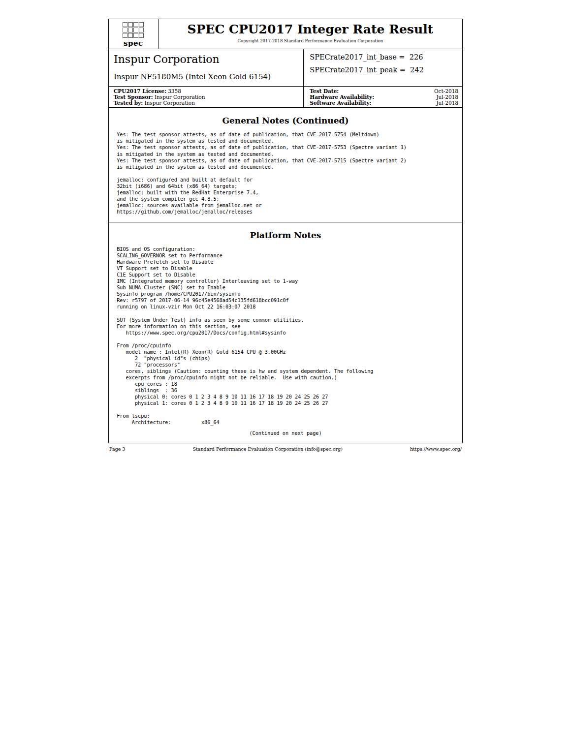spec
SPEC CPU2017 Integer Rate Result
Copyright 2017-2018 Standard Performance Evaluation Corporation
Inspur Corporation
Inspur NF5180M5 (Intel Xeon Gold 6154)
SPECrate2017_int_base = 226
SPECrate2017_int_peak = 242
CPU2017 License: 3358
Test Sponsor: Inspur Corporation
Tested by: Inspur Corporation
Test Date: Oct-2018
Hardware Availability: Jul-2018
Software Availability: Jul-2018
General Notes (Continued)
 Yes: The test sponsor attests, as of date of publication, that CVE-2017-5754 (Meltdown)
 is mitigated in the system as tested and documented.
 Yes: The test sponsor attests, as of date of publication, that CVE-2017-5753 (Spectre variant 1)
 is mitigated in the system as tested and documented.
 Yes: The test sponsor attests, as of date of publication, that CVE-2017-5715 (Spectre variant 2)
 is mitigated in the system as tested and documented.

 jemalloc: configured and built at default for
 32bit (i686) and 64bit (x86_64) targets;
 jemalloc: built with the RedHat Enterprise 7.4,
 and the system compiler gcc 4.8.5;
 jemalloc: sources available from jemalloc.net or
 https://github.com/jemalloc/jemalloc/releases
Platform Notes
 BIOS and OS configuration:
 SCALING_GOVERNOR set to Performance
 Hardware Prefetch set to Disable
 VT Support set to Disable
 C1E Support set to Disable
 IMC (Integrated memory controller) Interleaving set to 1-way
 Sub NUMA Cluster (SNC) set to Enable
 Sysinfo program /home/CPU2017/bin/sysinfo
 Rev: r5797 of 2017-06-14 96c45e4568ad54c135fd618bcc091c0f
 running on linux-vzir Mon Oct 22 16:03:07 2018

 SUT (System Under Test) info as seen by some common utilities.
 For more information on this section, see
    https://www.spec.org/cpu2017/Docs/config.html#sysinfo

 From /proc/cpuinfo
    model name : Intel(R) Xeon(R) Gold 6154 CPU @ 3.00GHz
       2  "physical id"s (chips)
       72 "processors"
    cores, siblings (Caution: counting these is hw and system dependent. The following
    excerpts from /proc/cpuinfo might not be reliable.  Use with caution.)
       cpu cores : 18
       siblings  : 36
       physical 0: cores 0 1 2 3 4 8 9 10 11 16 17 18 19 20 24 25 26 27
       physical 1: cores 0 1 2 3 4 8 9 10 11 16 17 18 19 20 24 25 26 27

 From lscpu:
      Architecture:          x86_64
(Continued on next page)
Page 3
Standard Performance Evaluation Corporation (info@spec.org)
https://www.spec.org/